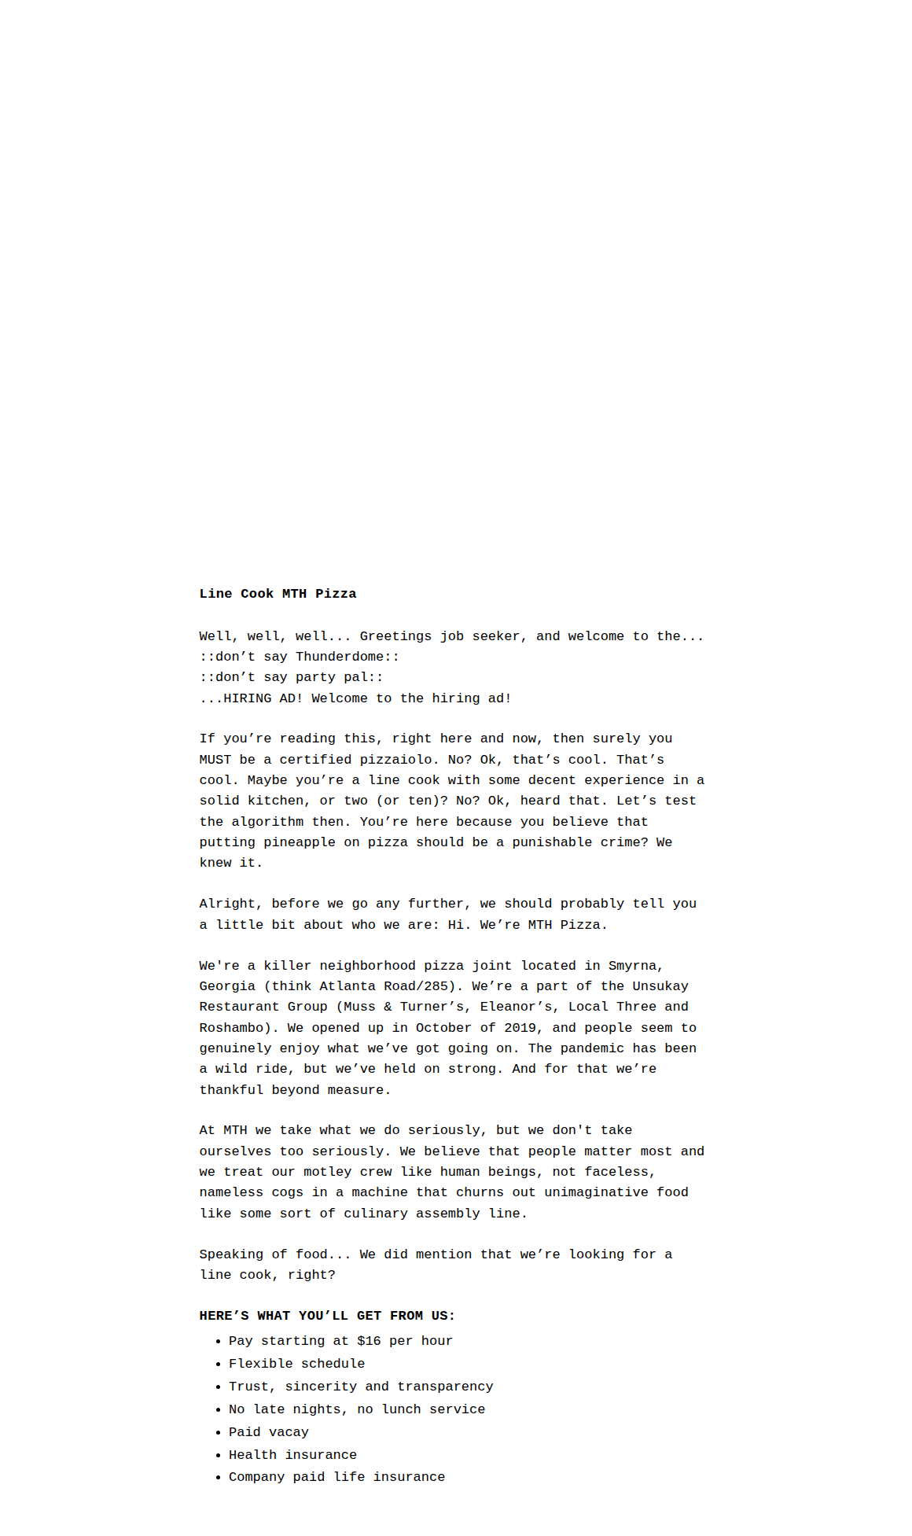Line Cook MTH Pizza
Well, well, well... Greetings job seeker, and welcome to the...
::don’t say Thunderdome::
::don’t say party pal::
...HIRING AD! Welcome to the hiring ad!
If you’re reading this, right here and now, then surely you MUST be a certified pizzaiolo. No? Ok, that’s cool. That’s cool. Maybe you’re a line cook with some decent experience in a solid kitchen, or two (or ten)? No? Ok, heard that. Let’s test the algorithm then. You’re here because you believe that putting pineapple on pizza should be a punishable crime? We knew it.
Alright, before we go any further, we should probably tell you a little bit about who we are: Hi. We’re MTH Pizza.
We're a killer neighborhood pizza joint located in Smyrna, Georgia (think Atlanta Road/285). We’re a part of the Unsukay Restaurant Group (Muss & Turner’s, Eleanor’s, Local Three and Roshambo). We opened up in October of 2019, and people seem to genuinely enjoy what we’ve got going on. The pandemic has been a wild ride, but we’ve held on strong. And for that we’re thankful beyond measure.
At MTH we take what we do seriously, but we don't take ourselves too seriously. We believe that people matter most and we treat our motley crew like human beings, not faceless, nameless cogs in a machine that churns out unimaginative food like some sort of culinary assembly line.
Speaking of food... We did mention that we’re looking for a line cook, right?
HERE’S WHAT YOU’LL GET FROM US:
Pay starting at $16 per hour
Flexible schedule
Trust, sincerity and transparency
No late nights, no lunch service
Paid vacay
Health insurance
Company paid life insurance